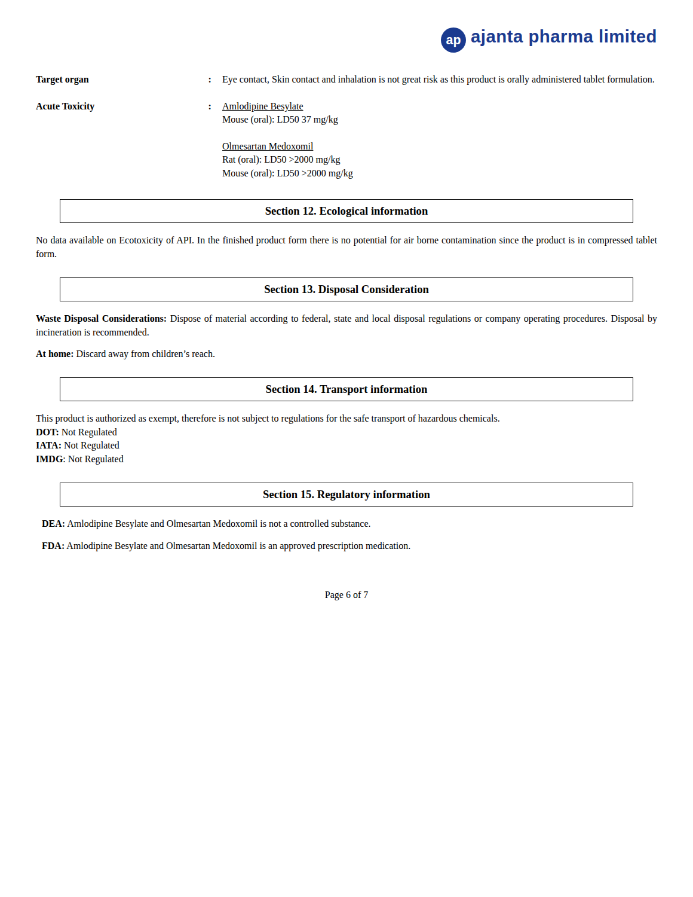ap ajanta pharma limited
| Target organ | : | Eye contact, Skin contact and inhalation is not great risk as this product is orally administered tablet formulation. |
| Acute Toxicity | : | Amlodipine Besylate Mouse (oral): LD50 37 mg/kg Olmesartan Medoxomil Rat (oral): LD50 >2000 mg/kg Mouse (oral): LD50 >2000 mg/kg |
Section 12. Ecological information
No data available on Ecotoxicity of API. In the finished product form there is no potential for air borne contamination since the product is in compressed tablet form.
Section 13. Disposal Consideration
Waste Disposal Considerations: Dispose of material according to federal, state and local disposal regulations or company operating procedures. Disposal by incineration is recommended.
At home: Discard away from children’s reach.
Section 14. Transport information
This product is authorized as exempt, therefore is not subject to regulations for the safe transport of hazardous chemicals.
DOT: Not Regulated
IATA: Not Regulated
IMDG: Not Regulated
Section 15. Regulatory information
DEA: Amlodipine Besylate and Olmesartan Medoxomil is not a controlled substance.
FDA: Amlodipine Besylate and Olmesartan Medoxomil is an approved prescription medication.
Page 6 of 7